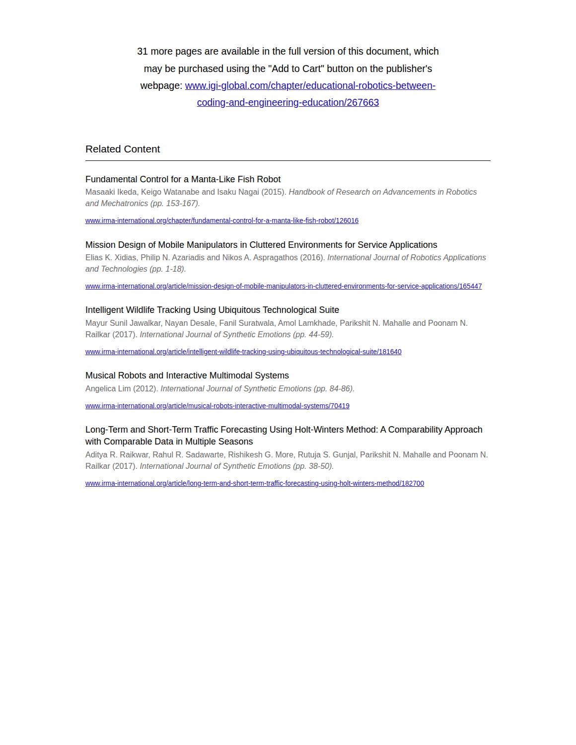31 more pages are available in the full version of this document, which may be purchased using the "Add to Cart" button on the publisher's webpage: www.igi-global.com/chapter/educational-robotics-between-coding-and-engineering-education/267663
Related Content
Fundamental Control for a Manta-Like Fish Robot
Masaaki Ikeda, Keigo Watanabe and Isaku Nagai (2015). Handbook of Research on Advancements in Robotics and Mechatronics (pp. 153-167).
www.irma-international.org/chapter/fundamental-control-for-a-manta-like-fish-robot/126016
Mission Design of Mobile Manipulators in Cluttered Environments for Service Applications
Elias K. Xidias, Philip N. Azariadis and Nikos A. Aspragathos (2016). International Journal of Robotics Applications and Technologies (pp. 1-18).
www.irma-international.org/article/mission-design-of-mobile-manipulators-in-cluttered-environments-for-service-applications/165447
Intelligent Wildlife Tracking Using Ubiquitous Technological Suite
Mayur Sunil Jawalkar, Nayan Desale, Fanil Suratwala, Amol Lamkhade, Parikshit N. Mahalle and Poonam N. Railkar (2017). International Journal of Synthetic Emotions (pp. 44-59).
www.irma-international.org/article/intelligent-wildlife-tracking-using-ubiquitous-technological-suite/181640
Musical Robots and Interactive Multimodal Systems
Angelica Lim (2012). International Journal of Synthetic Emotions (pp. 84-86).
www.irma-international.org/article/musical-robots-interactive-multimodal-systems/70419
Long-Term and Short-Term Traffic Forecasting Using Holt-Winters Method: A Comparability Approach with Comparable Data in Multiple Seasons
Aditya R. Raikwar, Rahul R. Sadawarte, Rishikesh G. More, Rutuja S. Gunjal, Parikshit N. Mahalle and Poonam N. Railkar (2017). International Journal of Synthetic Emotions (pp. 38-50).
www.irma-international.org/article/long-term-and-short-term-traffic-forecasting-using-holt-winters-method/182700